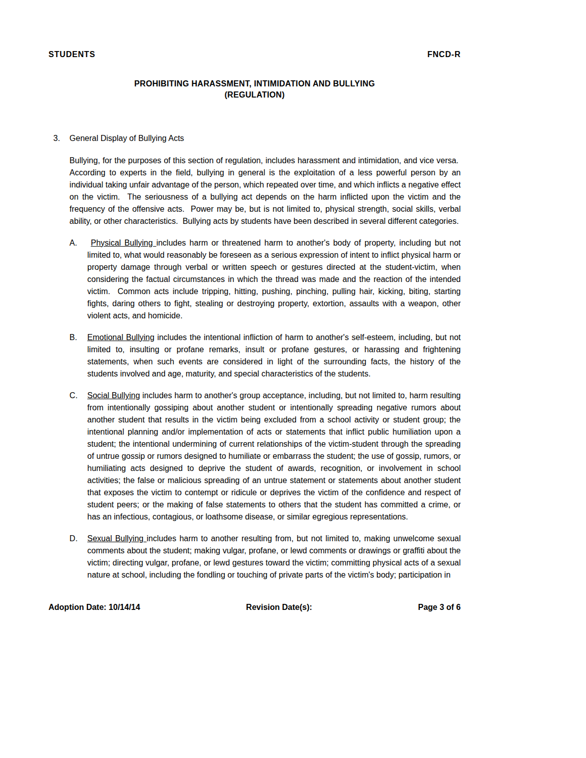STUDENTS FNCD-R
PROHIBITING HARASSMENT, INTIMIDATION AND BULLYING
(REGULATION)
3.
General Display of Bullying Acts
Bullying, for the purposes of this section of regulation, includes harassment and intimidation, and vice versa. According to experts in the field, bullying in general is the exploitation of a less powerful person by an individual taking unfair advantage of the person, which repeated over time, and which inflicts a negative effect on the victim. The seriousness of a bullying act depends on the harm inflicted upon the victim and the frequency of the offensive acts. Power may be, but is not limited to, physical strength, social skills, verbal ability, or other characteristics. Bullying acts by students have been described in several different categories.
A.
Physical Bullying includes harm or threatened harm to another's body of property, including but not limited to, what would reasonably be foreseen as a serious expression of intent to inflict physical harm or property damage through verbal or written speech or gestures directed at the student-victim, when considering the factual circumstances in which the thread was made and the reaction of the intended victim. Common acts include tripping, hitting, pushing, pinching, pulling hair, kicking, biting, starting fights, daring others to fight, stealing or destroying property, extortion, assaults with a weapon, other violent acts, and homicide.
B.
Emotional Bullying includes the intentional infliction of harm to another's self-esteem, including, but not limited to, insulting or profane remarks, insult or profane gestures, or harassing and frightening statements, when such events are considered in light of the surrounding facts, the history of the students involved and age, maturity, and special characteristics of the students.
C.
Social Bullying includes harm to another's group acceptance, including, but not limited to, harm resulting from intentionally gossiping about another student or intentionally spreading negative rumors about another student that results in the victim being excluded from a school activity or student group; the intentional planning and/or implementation of acts or statements that inflict public humiliation upon a student; the intentional undermining of current relationships of the victim-student through the spreading of untrue gossip or rumors designed to humiliate or embarrass the student; the use of gossip, rumors, or humiliating acts designed to deprive the student of awards, recognition, or involvement in school activities; the false or malicious spreading of an untrue statement or statements about another student that exposes the victim to contempt or ridicule or deprives the victim of the confidence and respect of student peers; or the making of false statements to others that the student has committed a crime, or has an infectious, contagious, or loathsome disease, or similar egregious representations.
D.
Sexual Bullying includes harm to another resulting from, but not limited to, making unwelcome sexual comments about the student; making vulgar, profane, or lewd comments or drawings or graffiti about the victim; directing vulgar, profane, or lewd gestures toward the victim; committing physical acts of a sexual nature at school, including the fondling or touching of private parts of the victim's body; participation in
Adoption Date: 10/14/14 Revision Date(s): Page 3 of 6